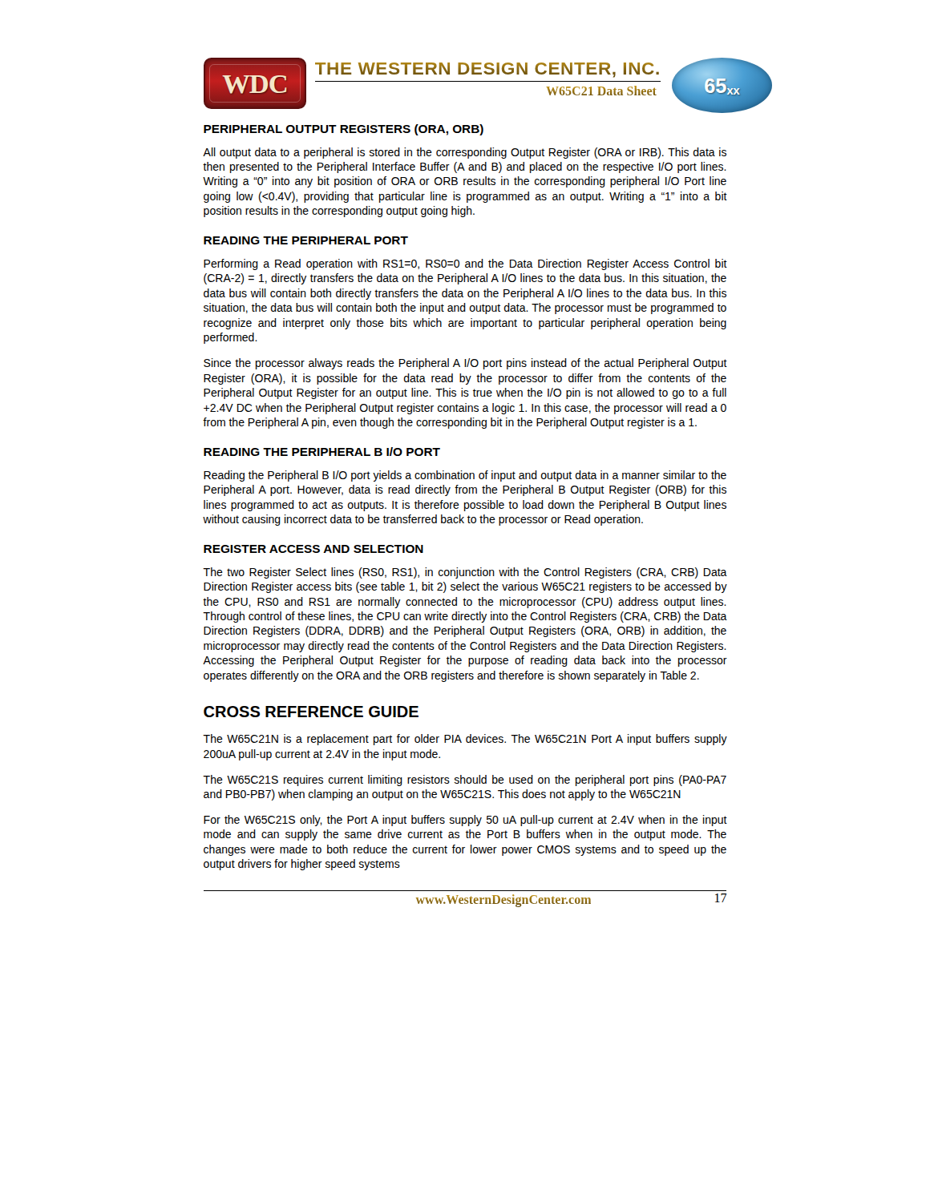WDC
THE WESTERN DESIGN CENTER, INC.
W65C21 Data Sheet
65xx
PERIPHERAL OUTPUT REGISTERS (ORA, ORB)
All output data to a peripheral is stored in the corresponding Output Register (ORA or IRB). This data is then presented to the Peripheral Interface Buffer (A and B) and placed on the respective I/O port lines. Writing a “0” into any bit position of ORA or ORB results in the corresponding peripheral I/O Port line going low (<0.4V), providing that particular line is programmed as an output. Writing a “1” into a bit position results in the corresponding output going high.
READING THE PERIPHERAL PORT
Performing a Read operation with RS1=0, RS0=0 and the Data Direction Register Access Control bit (CRA-2) = 1, directly transfers the data on the Peripheral A I/O lines to the data bus. In this situation, the data bus will contain both directly transfers the data on the Peripheral A I/O lines to the data bus. In this situation, the data bus will contain both the input and output data. The processor must be programmed to recognize and interpret only those bits which are important to particular peripheral operation being performed.
Since the processor always reads the Peripheral A I/O port pins instead of the actual Peripheral Output Register (ORA), it is possible for the data read by the processor to differ from the contents of the Peripheral Output Register for an output line. This is true when the I/O pin is not allowed to go to a full +2.4V DC when the Peripheral Output register contains a logic 1. In this case, the processor will read a 0 from the Peripheral A pin, even though the corresponding bit in the Peripheral Output register is a 1.
READING THE PERIPHERAL B I/O PORT
Reading the Peripheral B I/O port yields a combination of input and output data in a manner similar to the Peripheral A port. However, data is read directly from the Peripheral B Output Register (ORB) for this lines programmed to act as outputs. It is therefore possible to load down the Peripheral B Output lines without causing incorrect data to be transferred back to the processor or Read operation.
REGISTER ACCESS AND SELECTION
The two Register Select lines (RS0, RS1), in conjunction with the Control Registers (CRA, CRB) Data Direction Register access bits (see table 1, bit 2) select the various W65C21 registers to be accessed by the CPU, RS0 and RS1 are normally connected to the microprocessor (CPU) address output lines. Through control of these lines, the CPU can write directly into the Control Registers (CRA, CRB) the Data Direction Registers (DDRA, DDRB) and the Peripheral Output Registers (ORA, ORB) in addition, the microprocessor may directly read the contents of the Control Registers and the Data Direction Registers. Accessing the Peripheral Output Register for the purpose of reading data back into the processor operates differently on the ORA and the ORB registers and therefore is shown separately in Table 2.
CROSS REFERENCE GUIDE
The W65C21N is a replacement part for older PIA devices. The W65C21N Port A input buffers supply 200uA pull-up current at 2.4V in the input mode.
The W65C21S requires current limiting resistors should be used on the peripheral port pins (PA0-PA7 and PB0-PB7) when clamping an output on the W65C21S. This does not apply to the W65C21N
For the W65C21S only, the Port A input buffers supply 50 uA pull-up current at 2.4V when in the input mode and can supply the same drive current as the Port B buffers when in the output mode. The changes were made to both reduce the current for lower power CMOS systems and to speed up the output drivers for higher speed systems
www.WesternDesignCenter.com
17